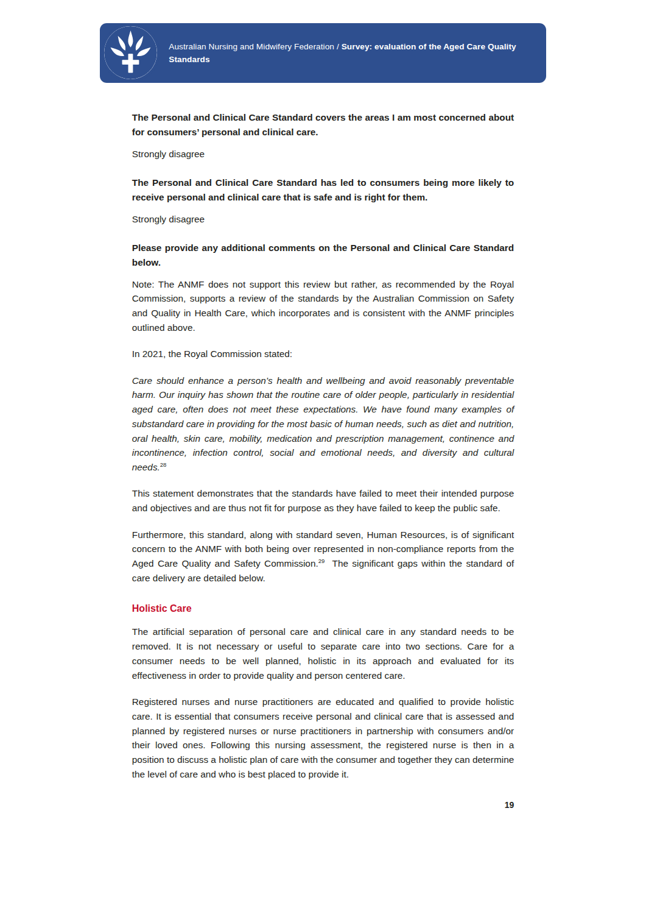Australian Nursing and Midwifery Federation / Survey: evaluation of the Aged Care Quality Standards
The Personal and Clinical Care Standard covers the areas I am most concerned about for consumers’ personal and clinical care.
Strongly disagree
The Personal and Clinical Care Standard has led to consumers being more likely to receive personal and clinical care that is safe and is right for them.
Strongly disagree
Please provide any additional comments on the Personal and Clinical Care Standard below.
Note: The ANMF does not support this review but rather, as recommended by the Royal Commission, supports a review of the standards by the Australian Commission on Safety and Quality in Health Care, which incorporates and is consistent with the ANMF principles outlined above.
In 2021, the Royal Commission stated:
Care should enhance a person’s health and wellbeing and avoid reasonably preventable harm. Our inquiry has shown that the routine care of older people, particularly in residential aged care, often does not meet these expectations. We have found many examples of substandard care in providing for the most basic of human needs, such as diet and nutrition, oral health, skin care, mobility, medication and prescription management, continence and incontinence, infection control, social and emotional needs, and diversity and cultural needs.28
This statement demonstrates that the standards have failed to meet their intended purpose and objectives and are thus not fit for purpose as they have failed to keep the public safe.
Furthermore, this standard, along with standard seven, Human Resources, is of significant concern to the ANMF with both being over represented in non-compliance reports from the Aged Care Quality and Safety Commission.29 The significant gaps within the standard of care delivery are detailed below.
Holistic Care
The artificial separation of personal care and clinical care in any standard needs to be removed. It is not necessary or useful to separate care into two sections. Care for a consumer needs to be well planned, holistic in its approach and evaluated for its effectiveness in order to provide quality and person centered care.
Registered nurses and nurse practitioners are educated and qualified to provide holistic care. It is essential that consumers receive personal and clinical care that is assessed and planned by registered nurses or nurse practitioners in partnership with consumers and/or their loved ones. Following this nursing assessment, the registered nurse is then in a position to discuss a holistic plan of care with the consumer and together they can determine the level of care and who is best placed to provide it.
19